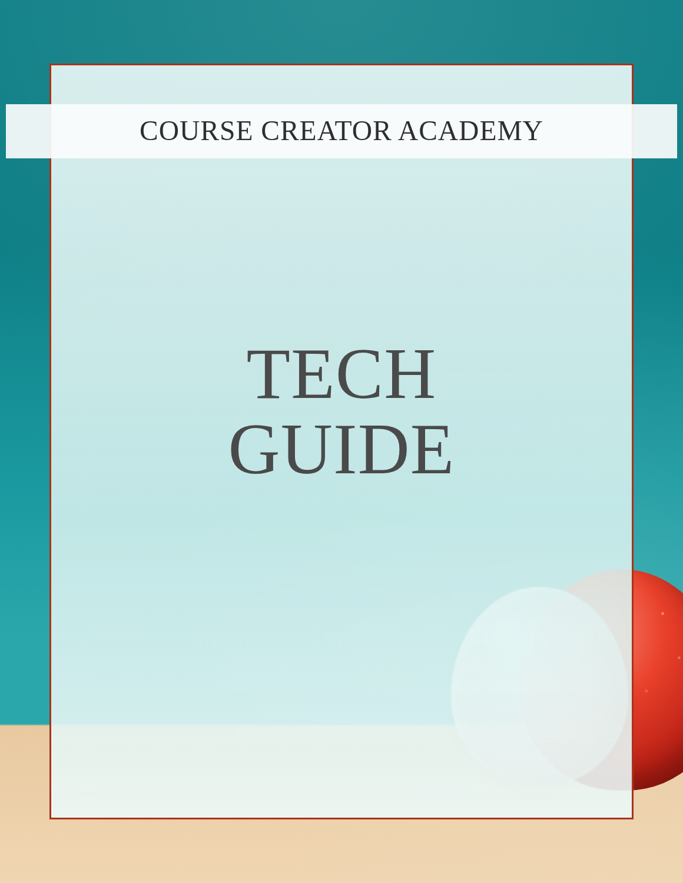COURSE CREATOR ACADEMY
TECH GUIDE